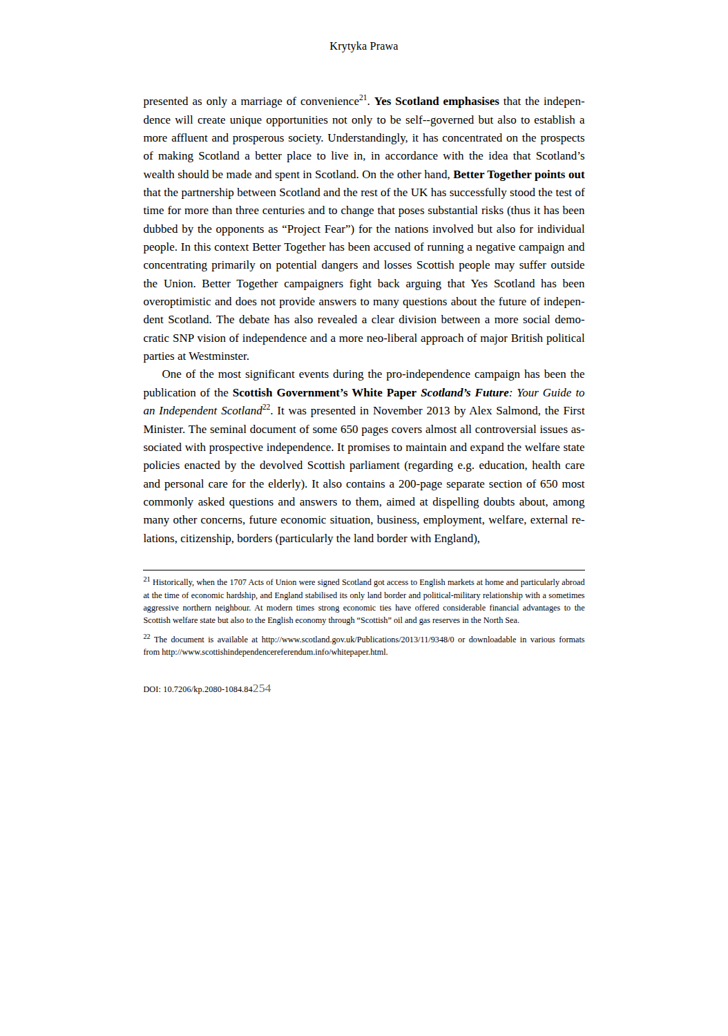Krytyka Prawa
presented as only a marriage of convenience21. Yes Scotland emphasises that the independence will create unique opportunities not only to be self-‑governed but also to establish a more affluent and prosperous society. Understandingly, it has concentrated on the prospects of making Scotland a better place to live in, in accordance with the idea that Scotland’s wealth should be made and spent in Scotland. On the other hand, Better Together points out that the partnership between Scotland and the rest of the UK has successfully stood the test of time for more than three centuries and to change that poses substantial risks (thus it has been dubbed by the opponents as “Project Fear”) for the nations involved but also for individual people. In this context Better Together has been accused of running a negative campaign and concentrating primarily on potential dangers and losses Scottish people may suffer outside the Union. Better Together campaigners fight back arguing that Yes Scotland has been overoptimistic and does not provide answers to many questions about the future of independent Scotland. The debate has also revealed a clear division between a more social democratic SNP vision of independence and a more neo-liberal approach of major British political parties at Westminster.
One of the most significant events during the pro-independence campaign has been the publication of the Scottish Government’s White Paper Scotland’s Future: Your Guide to an Independent Scotland22. It was presented in November 2013 by Alex Salmond, the First Minister. The seminal document of some 650 pages covers almost all controversial issues associated with prospective independence. It promises to maintain and expand the welfare state policies enacted by the devolved Scottish parliament (regarding e.g. education, health care and personal care for the elderly). It also contains a 200-page separate section of 650 most commonly asked questions and answers to them, aimed at dispelling doubts about, among many other concerns, future economic situation, business, employment, welfare, external relations, citizenship, borders (particularly the land border with England),
21 Historically, when the 1707 Acts of Union were signed Scotland got access to English markets at home and particularly abroad at the time of economic hardship, and England stabilised its only land border and political-military relationship with a sometimes aggressive northern neighbour. At modern times strong economic ties have offered considerable financial advantages to the Scottish welfare state but also to the English economy through “Scottish” oil and gas reserves in the North Sea.
22 The document is available at http://www.scotland.gov.uk/Publications/2013/11/9348/0 or downloadable in various formats from http://www.scottishindependencereferendum.info/whitepaper.html.
DOI: 10.7206/kp.2080-1084.84 254